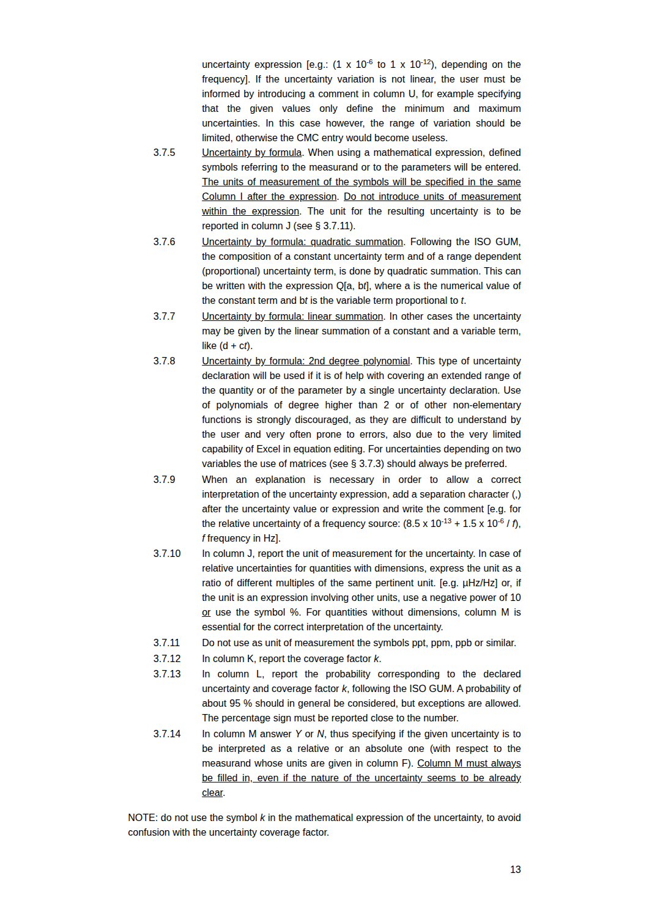uncertainty expression [e.g.: (1 x 10-6 to 1 x 10-12), depending on the frequency]. If the uncertainty variation is not linear, the user must be informed by introducing a comment in column U, for example specifying that the given values only define the minimum and maximum uncertainties. In this case however, the range of variation should be limited, otherwise the CMC entry would become useless.
3.7.5 Uncertainty by formula. When using a mathematical expression, defined symbols referring to the measurand or to the parameters will be entered. The units of measurement of the symbols will be specified in the same Column I after the expression. Do not introduce units of measurement within the expression. The unit for the resulting uncertainty is to be reported in column J (see § 3.7.11).
3.7.6 Uncertainty by formula: quadratic summation. Following the ISO GUM, the composition of a constant uncertainty term and of a range dependent (proportional) uncertainty term, is done by quadratic summation. This can be written with the expression Q[a, bt], where a is the numerical value of the constant term and bt is the variable term proportional to t.
3.7.7 Uncertainty by formula: linear summation. In other cases the uncertainty may be given by the linear summation of a constant and a variable term, like (d + ct).
3.7.8 Uncertainty by formula: 2nd degree polynomial. This type of uncertainty declaration will be used if it is of help with covering an extended range of the quantity or of the parameter by a single uncertainty declaration. Use of polynomials of degree higher than 2 or of other non-elementary functions is strongly discouraged, as they are difficult to understand by the user and very often prone to errors, also due to the very limited capability of Excel in equation editing. For uncertainties depending on two variables the use of matrices (see § 3.7.3) should always be preferred.
3.7.9 When an explanation is necessary in order to allow a correct interpretation of the uncertainty expression, add a separation character (,) after the uncertainty value or expression and write the comment [e.g. for the relative uncertainty of a frequency source: (8.5 x 10-13 + 1.5 x 10-6 / f), f frequency in Hz].
3.7.10 In column J, report the unit of measurement for the uncertainty. In case of relative uncertainties for quantities with dimensions, express the unit as a ratio of different multiples of the same pertinent unit. [e.g. µHz/Hz] or, if the unit is an expression involving other units, use a negative power of 10 or use the symbol %. For quantities without dimensions, column M is essential for the correct interpretation of the uncertainty.
3.7.11 Do not use as unit of measurement the symbols ppt, ppm, ppb or similar.
3.7.12 In column K, report the coverage factor k.
3.7.13 In column L, report the probability corresponding to the declared uncertainty and coverage factor k, following the ISO GUM. A probability of about 95 % should in general be considered, but exceptions are allowed. The percentage sign must be reported close to the number.
3.7.14 In column M answer Y or N, thus specifying if the given uncertainty is to be interpreted as a relative or an absolute one (with respect to the measurand whose units are given in column F). Column M must always be filled in, even if the nature of the uncertainty seems to be already clear.
NOTE: do not use the symbol k in the mathematical expression of the uncertainty, to avoid confusion with the uncertainty coverage factor.
13